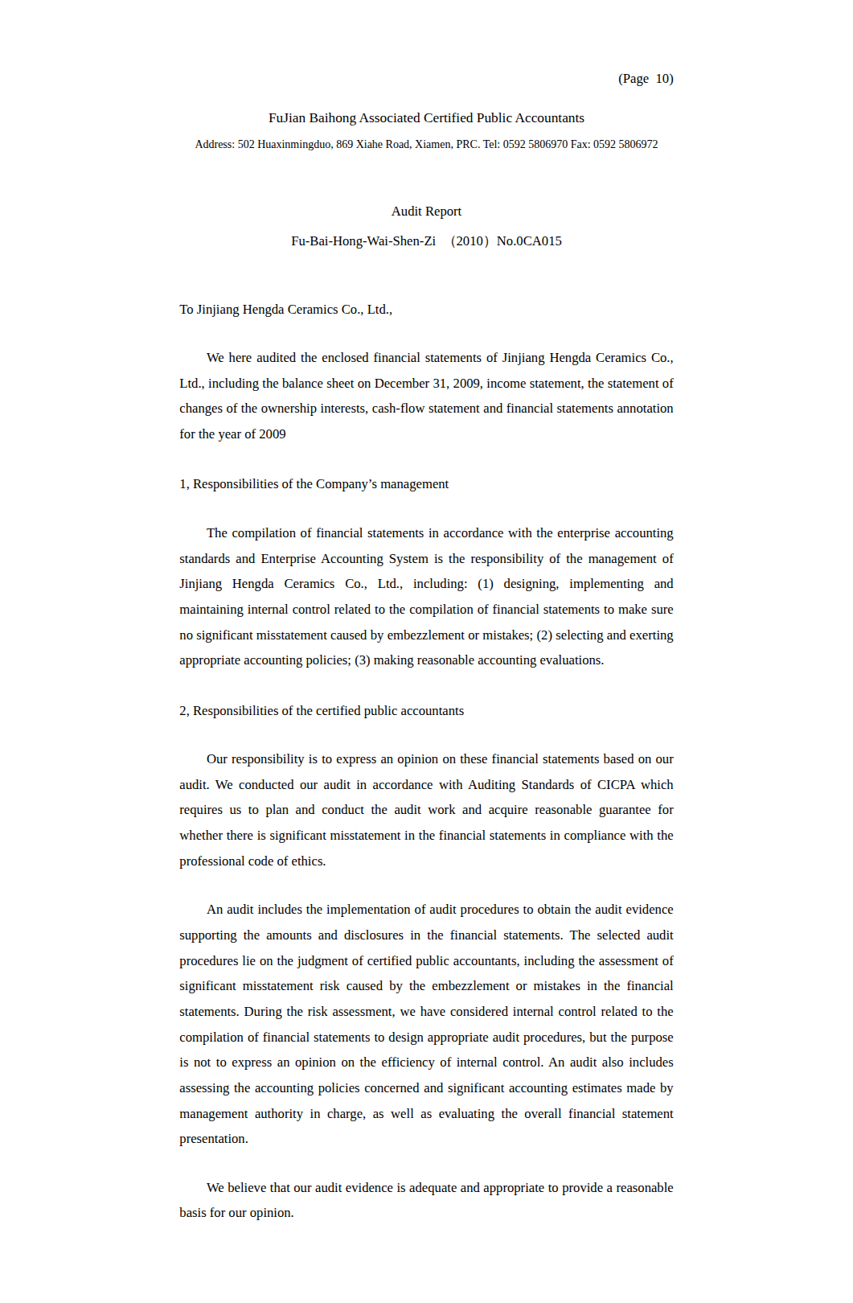(Page 10)
FuJian Baihong Associated Certified Public Accountants
Address: 502 Huaxinmingduo, 869 Xiahe Road, Xiamen, PRC. Tel: 0592 5806970 Fax: 0592 5806972
Audit Report
Fu-Bai-Hong-Wai-Shen-Zi （2010）No.0CA015
To Jinjiang Hengda Ceramics Co., Ltd.,
We here audited the enclosed financial statements of Jinjiang Hengda Ceramics Co., Ltd., including the balance sheet on December 31, 2009, income statement, the statement of changes of the ownership interests, cash-flow statement and financial statements annotation for the year of 2009
1, Responsibilities of the Company’s management
The compilation of financial statements in accordance with the enterprise accounting standards and Enterprise Accounting System is the responsibility of the management of Jinjiang Hengda Ceramics Co., Ltd., including: (1) designing, implementing and maintaining internal control related to the compilation of financial statements to make sure no significant misstatement caused by embezzlement or mistakes; (2) selecting and exerting appropriate accounting policies; (3) making reasonable accounting evaluations.
2, Responsibilities of the certified public accountants
Our responsibility is to express an opinion on these financial statements based on our audit. We conducted our audit in accordance with Auditing Standards of CICPA which requires us to plan and conduct the audit work and acquire reasonable guarantee for whether there is significant misstatement in the financial statements in compliance with the professional code of ethics.
An audit includes the implementation of audit procedures to obtain the audit evidence supporting the amounts and disclosures in the financial statements. The selected audit procedures lie on the judgment of certified public accountants, including the assessment of significant misstatement risk caused by the embezzlement or mistakes in the financial statements. During the risk assessment, we have considered internal control related to the compilation of financial statements to design appropriate audit procedures, but the purpose is not to express an opinion on the efficiency of internal control. An audit also includes assessing the accounting policies concerned and significant accounting estimates made by management authority in charge, as well as evaluating the overall financial statement presentation.
We believe that our audit evidence is adequate and appropriate to provide a reasonable basis for our opinion.